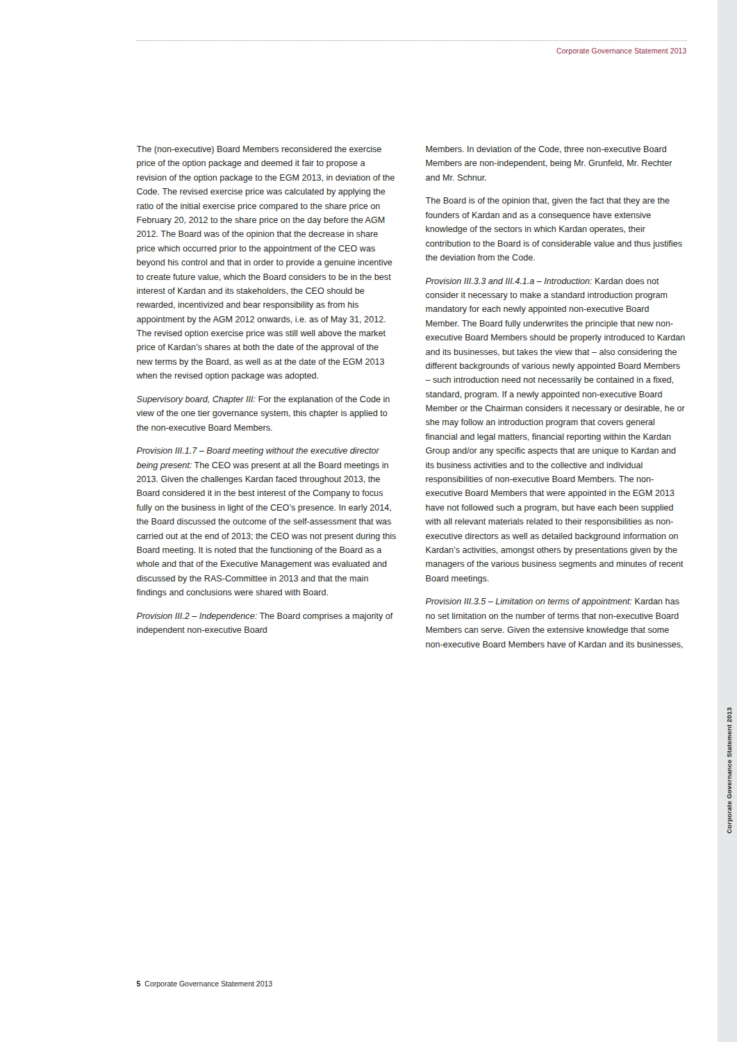Corporate Governance Statement 2013
Corporate Governance Statement 2013
The (non-executive) Board Members reconsidered the exercise price of the option package and deemed it fair to propose a revision of the option package to the EGM 2013, in deviation of the Code. The revised exercise price was calculated by applying the ratio of the initial exercise price compared to the share price on February 20, 2012 to the share price on the day before the AGM 2012. The Board was of the opinion that the decrease in share price which occurred prior to the appointment of the CEO was beyond his control and that in order to provide a genuine incentive to create future value, which the Board considers to be in the best interest of Kardan and its stakeholders, the CEO should be rewarded, incentivized and bear responsibility as from his appointment by the AGM 2012 onwards, i.e. as of May 31, 2012. The revised option exercise price was still well above the market price of Kardan’s shares at both the date of the approval of the new terms by the Board, as well as at the date of the EGM 2013 when the revised option package was adopted.
Supervisory board, Chapter III: For the explanation of the Code in view of the one tier governance system, this chapter is applied to the non-executive Board Members.
Provision III.1.7 – Board meeting without the executive director being present: The CEO was present at all the Board meetings in 2013. Given the challenges Kardan faced throughout 2013, the Board considered it in the best interest of the Company to focus fully on the business in light of the CEO’s presence. In early 2014, the Board discussed the outcome of the self-assessment that was carried out at the end of 2013; the CEO was not present during this Board meeting. It is noted that the functioning of the Board as a whole and that of the Executive Management was evaluated and discussed by the RAS-Committee in 2013 and that the main findings and conclusions were shared with Board.
Provision III.2 – Independence: The Board comprises a majority of independent non-executive Board
Members. In deviation of the Code, three non-executive Board Members are non-independent, being Mr. Grunfeld, Mr. Rechter and Mr. Schnur.
The Board is of the opinion that, given the fact that they are the founders of Kardan and as a consequence have extensive knowledge of the sectors in which Kardan operates, their contribution to the Board is of considerable value and thus justifies the deviation from the Code.
Provision III.3.3 and III.4.1.a – Introduction: Kardan does not consider it necessary to make a standard introduction program mandatory for each newly appointed non-executive Board Member. The Board fully underwrites the principle that new non-executive Board Members should be properly introduced to Kardan and its businesses, but takes the view that – also considering the different backgrounds of various newly appointed Board Members – such introduction need not necessarily be contained in a fixed, standard, program. If a newly appointed non-executive Board Member or the Chairman considers it necessary or desirable, he or she may follow an introduction program that covers general financial and legal matters, financial reporting within the Kardan Group and/or any specific aspects that are unique to Kardan and its business activities and to the collective and individual responsibilities of non-executive Board Members. The non-executive Board Members that were appointed in the EGM 2013 have not followed such a program, but have each been supplied with all relevant materials related to their responsibilities as non-executive directors as well as detailed background information on Kardan’s activities, amongst others by presentations given by the managers of the various business segments and minutes of recent Board meetings.
Provision III.3.5 – Limitation on terms of appointment: Kardan has no set limitation on the number of terms that non-executive Board Members can serve. Given the extensive knowledge that some non-executive Board Members have of Kardan and its businesses,
5 Corporate Governance Statement 2013